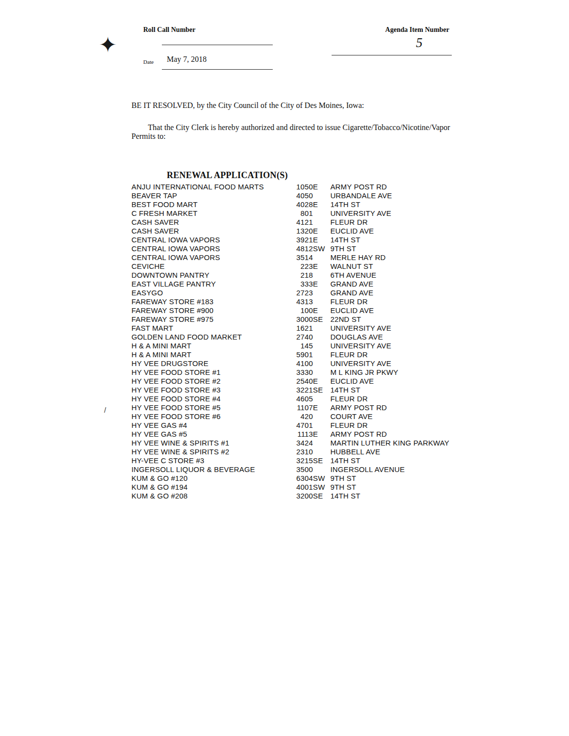✦
Roll Call Number
Agenda Item Number
5
Date
May 7, 2018
BE IT RESOLVED, by the City Council of the City of Des Moines, Iowa:
That the City Clerk is hereby authorized and directed to issue Cigarette/Tobacco/Nicotine/Vapor Permits to:
RENEWAL APPLICATION(S)
| ANJU INTERNATIONAL FOOD MARTS | 1050 | E | ARMY POST RD |
| BEAVER TAP | 4050 | | URBANDALE AVE |
| BEST FOOD MART | 4028 | E | 14TH ST |
| C FRESH MARKET | 801 | | UNIVERSITY AVE |
| CASH SAVER | 4121 | | FLEUR DR |
| CASH SAVER | 1320 | E | EUCLID AVE |
| CENTRAL IOWA VAPORS | 3921 | E | 14TH ST |
| CENTRAL IOWA VAPORS | 4812 | SW | 9TH ST |
| CENTRAL IOWA VAPORS | 3514 | | MERLE HAY RD |
| CEVICHE | 223 | E | WALNUT ST |
| DOWNTOWN PANTRY | 218 | | 6TH AVENUE |
| EAST VILLAGE PANTRY | 333 | E | GRAND AVE |
| EASYGO | 2723 | | GRAND AVE |
| FAREWAY STORE #183 | 4313 | | FLEUR DR |
| FAREWAY STORE #900 | 100 | E | EUCLID AVE |
| FAREWAY STORE #975 | 3000 | SE | 22ND ST |
| FAST MART | 1621 | | UNIVERSITY AVE |
| GOLDEN LAND FOOD MARKET | 2740 | | DOUGLAS AVE |
| H & A MINI MART | 145 | | UNIVERSITY AVE |
| H & A MINI MART | 5901 | | FLEUR DR |
| HY VEE DRUGSTORE | 4100 | | UNIVERSITY AVE |
| HY VEE FOOD STORE #1 | 3330 | | M L KING JR PKWY |
| HY VEE FOOD STORE #2 | 2540 | E | EUCLID AVE |
| HY VEE FOOD STORE #3 | 3221 | SE | 14TH ST |
| HY VEE FOOD STORE #4 | 4605 | | FLEUR DR |
| HY VEE FOOD STORE #5 | 1107 | E | ARMY POST RD |
| HY VEE FOOD STORE #6 | 420 | | COURT AVE |
| HY VEE GAS #4 | 4701 | | FLEUR DR |
| HY VEE GAS #5 | 1113 | E | ARMY POST RD |
| HY VEE WINE & SPIRITS #1 | 3424 | | MARTIN LUTHER KING PARKWAY |
| HY VEE WINE & SPIRITS #2 | 2310 | | HUBBELL AVE |
| HY-VEE C STORE #3 | 3215 | SE | 14TH ST |
| INGERSOLL LIQUOR & BEVERAGE | 3500 | | INGERSOLL AVENUE |
| KUM & GO #120 | 6304 | SW | 9TH ST |
| KUM & GO #194 | 4001 | SW | 9TH ST |
| KUM & GO #208 | 3200 | SE | 14TH ST |
/